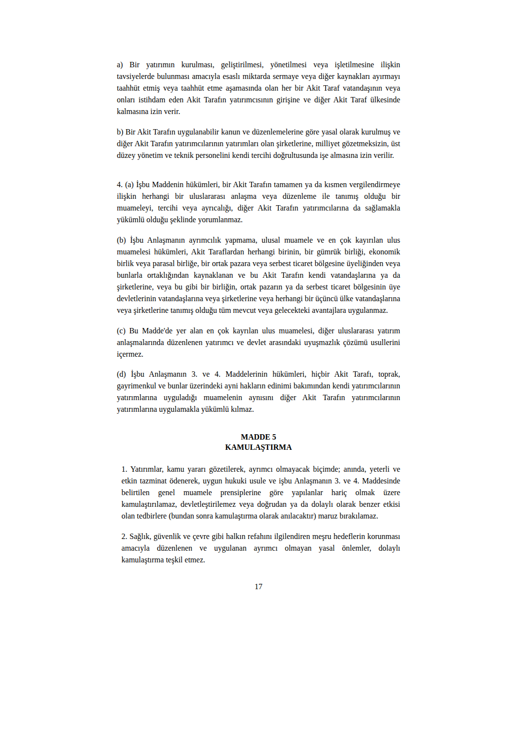a) Bir yatırımın kurulması, geliştirilmesi, yönetilmesi veya işletilmesine ilişkin tavsiyelerde bulunması amacıyla esaslı miktarda sermaye veya diğer kaynakları ayırmayı taahhüt etmiş veya taahhüt etme aşamasında olan her bir Akit Taraf vatandaşının veya onları istihdam eden Akit Tarafın yatırımcısının girişine ve diğer Akit Taraf ülkesinde kalmasına izin verir.
b) Bir Akit Tarafın uygulanabilir kanun ve düzenlemelerine göre yasal olarak kurulmuş ve diğer Akit Tarafın yatırımcılarının yatırımları olan şirketlerine, milliyet gözetmeksizin, üst düzey yönetim ve teknik personelini kendi tercihi doğrultusunda işe almasına izin verilir.
4. (a) İşbu Maddenin hükümleri, bir Akit Tarafın tamamen ya da kısmen vergilendirmeye ilişkin herhangi bir uluslararası anlaşma veya düzenleme ile tanımış olduğu bir muameleyi, tercihi veya ayrıcalığı, diğer Akit Tarafın yatırımcılarına da sağlamakla yükümlü olduğu şeklinde yorumlanmaz.
(b) İşbu Anlaşmanın ayrımcılık yapmama, ulusal muamele ve en çok kayırılan ulus muamelesi hükümleri, Akit Taraflardan herhangi birinin, bir gümrük birliği, ekonomik birlik veya parasal birliğe, bir ortak pazara veya serbest ticaret bölgesine üyeliğinden veya bunlarla ortaklığından kaynaklanan ve bu Akit Tarafın kendi vatandaşlarına ya da şirketlerine, veya bu gibi bir birliğin, ortak pazarın ya da serbest ticaret bölgesinin üye devletlerinin vatandaşlarına veya şirketlerine veya herhangi bir üçüncü ülke vatandaşlarına veya şirketlerine tanımış olduğu tüm mevcut veya gelecekteki avantajlara uygulanmaz.
(c) Bu Madde'de yer alan en çok kayrılan ulus muamelesi, diğer uluslararası yatırım anlaşmalarında düzenlenen yatırımcı ve devlet arasındaki uyuşmazlık çözümü usullerini içermez.
(d) İşbu Anlaşmanın 3. ve 4. Maddelerinin hükümleri, hiçbir Akit Tarafı, toprak, gayrimenkul ve bunlar üzerindeki ayni hakların edinimi bakımından kendi yatırımcılarının yatırımlarına uyguladığı muamelenin aynısını diğer Akit Tarafın yatırımcılarının yatırımlarına uygulamakla yükümlü kılmaz.
MADDE 5 KAMULAŞTIRMA
1. Yatırımlar, kamu yararı gözetilerek, ayrımcı olmayacak biçimde; anında, yeterli ve etkin tazminat ödenerek, uygun hukuki usule ve işbu Anlaşmanın 3. ve 4. Maddesinde belirtilen genel muamele prensiplerine göre yapılanlar hariç olmak üzere kamulaştırılamaz, devletleştirilemez veya doğrudan ya da dolaylı olarak benzer etkisi olan tedbirlere (bundan sonra kamulaştırma olarak anılacaktır) maruz bırakılamaz.
2. Sağlık, güvenlik ve çevre gibi halkın refahını ilgilendiren meşru hedeflerin korunması amacıyla düzenlenen ve uygulanan ayrımcı olmayan yasal önlemler, dolaylı kamulaştırma teşkil etmez.
17